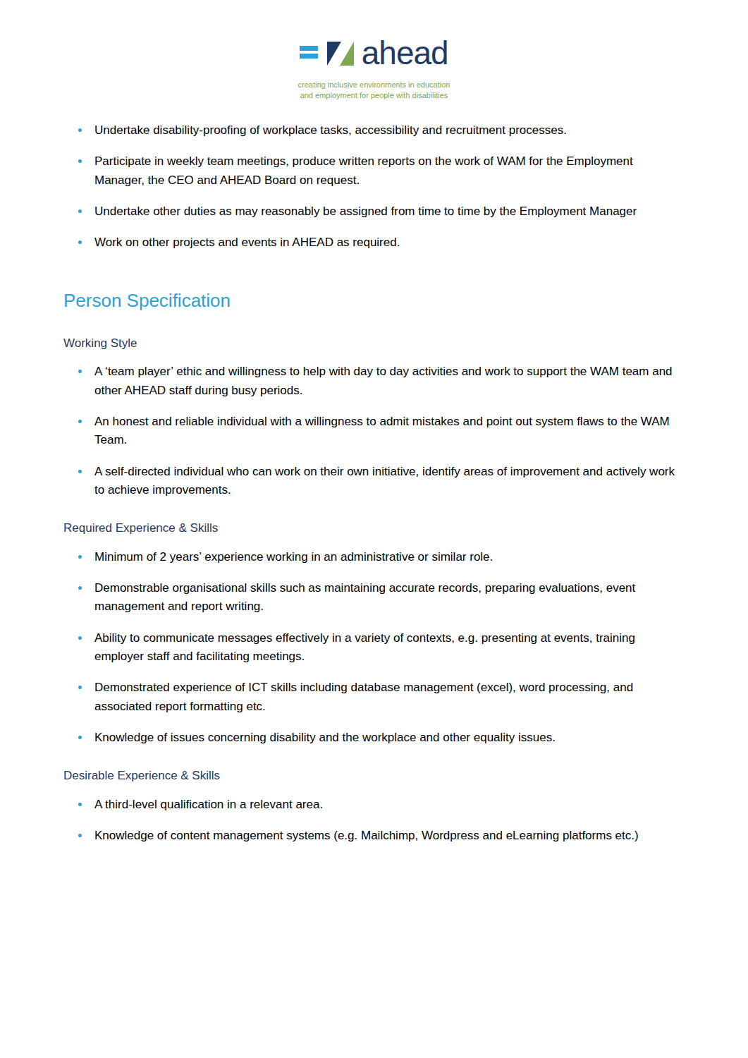ahead
creating inclusive environments in education
and employment for people with disabilities
Undertake disability-proofing of workplace tasks, accessibility and recruitment processes.
Participate in weekly team meetings, produce written reports on the work of WAM for the Employment Manager, the CEO and AHEAD Board on request.
Undertake other duties as may reasonably be assigned from time to time by the Employment Manager
Work on other projects and events in AHEAD as required.
Person Specification
Working Style
A ‘team player’ ethic and willingness to help with day to day activities and work to support the WAM team and other AHEAD staff during busy periods.
An honest and reliable individual with a willingness to admit mistakes and point out system flaws to the WAM Team.
A self-directed individual who can work on their own initiative, identify areas of improvement and actively work to achieve improvements.
Required Experience & Skills
Minimum of 2 years’ experience working in an administrative or similar role.
Demonstrable organisational skills such as maintaining accurate records, preparing evaluations, event management and report writing.
Ability to communicate messages effectively in a variety of contexts, e.g. presenting at events, training employer staff and facilitating meetings.
Demonstrated experience of ICT skills including database management (excel), word processing, and associated report formatting etc.
Knowledge of issues concerning disability and the workplace and other equality issues.
Desirable Experience & Skills
A third-level qualification in a relevant area.
Knowledge of content management systems (e.g. Mailchimp, Wordpress and eLearning platforms etc.)